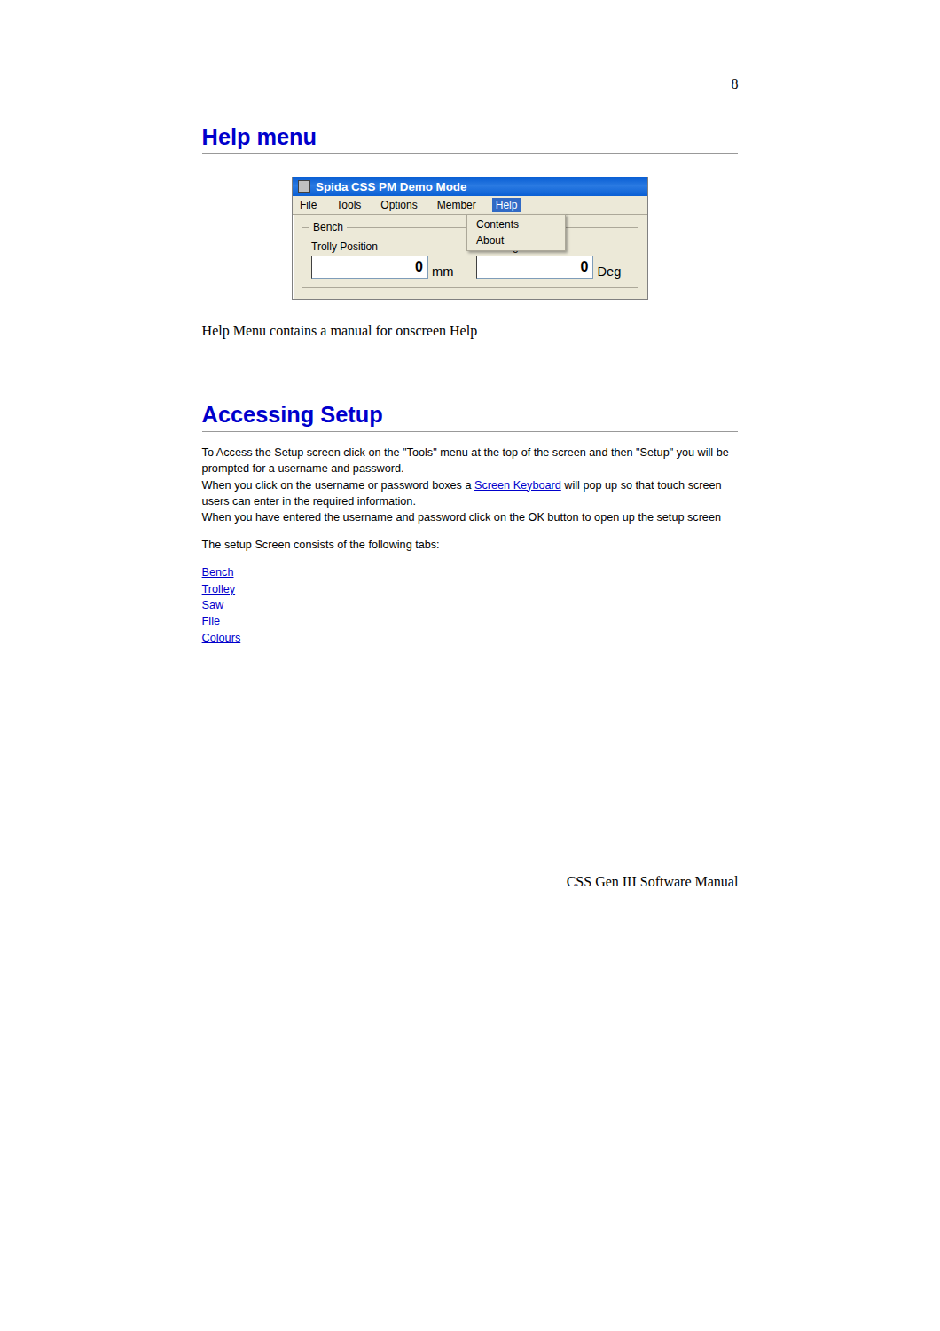8
Help menu
Spida CSS PM Demo Mode
File Tools Options Member Help
Contents
About
Bench
Trolly Position 0 mm
Saw Angle 0 Deg
Help Menu contains a manual for onscreen Help
Accessing Setup
To Access the Setup screen click on the "Tools" menu at the top of the screen and then "Setup" you will be prompted for a username and password.
When you click on the username or password boxes a Screen Keyboard will pop up so that touch screen users can enter in the required information.
When you have entered the username and password click on the OK button to open up the setup screen
The setup Screen consists of the following tabs:
Bench
Trolley
Saw
File
Colours
CSS Gen III Software Manual